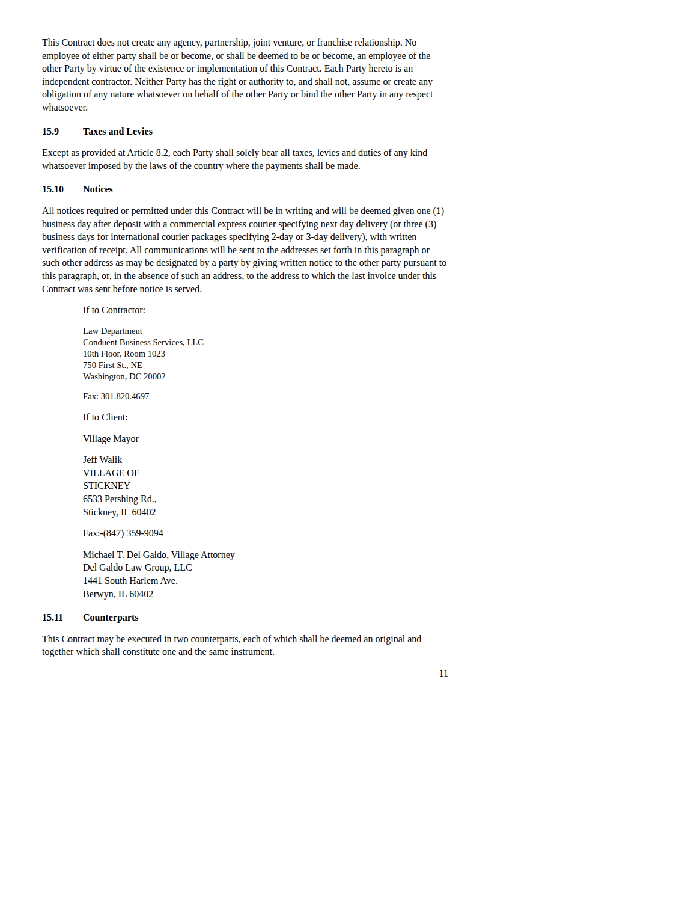This Contract does not create any agency, partnership, joint venture, or franchise relationship. No employee of either party shall be or become, or shall be deemed to be or become, an employee of the other Party by virtue of the existence or implementation of this Contract. Each Party hereto is an independent contractor. Neither Party has the right or authority to, and shall not, assume or create any obligation of any nature whatsoever on behalf of the other Party or bind the other Party in any respect whatsoever.
15.9 Taxes and Levies
Except as provided at Article 8.2, each Party shall solely bear all taxes, levies and duties of any kind whatsoever imposed by the laws of the country where the payments shall be made.
15.10 Notices
All notices required or permitted under this Contract will be in writing and will be deemed given one (1) business day after deposit with a commercial express courier specifying next day delivery (or three (3) business days for international courier packages specifying 2-day or 3-day delivery), with written verification of receipt. All communications will be sent to the addresses set forth in this paragraph or such other address as may be designated by a party by giving written notice to the other party pursuant to this paragraph, or, in the absence of such an address, to the address to which the last invoice under this Contract was sent before notice is served.
If to Contractor:
Law Department
Conduent Business Services, LLC
10th Floor, Room 1023
750 First St., NE
Washington, DC 20002
Fax: 301.820.4697
If to Client:
Village Mayor
Jeff Walik
VILLAGE OF
STICKNEY
6533 Pershing Rd.,
Stickney, IL 60402
Fax:-(847) 359-9094
Michael T. Del Galdo, Village Attorney
Del Galdo Law Group, LLC
1441 South Harlem Ave.
Berwyn, IL 60402
15.11 Counterparts
This Contract may be executed in two counterparts, each of which shall be deemed an original and together which shall constitute one and the same instrument.
11